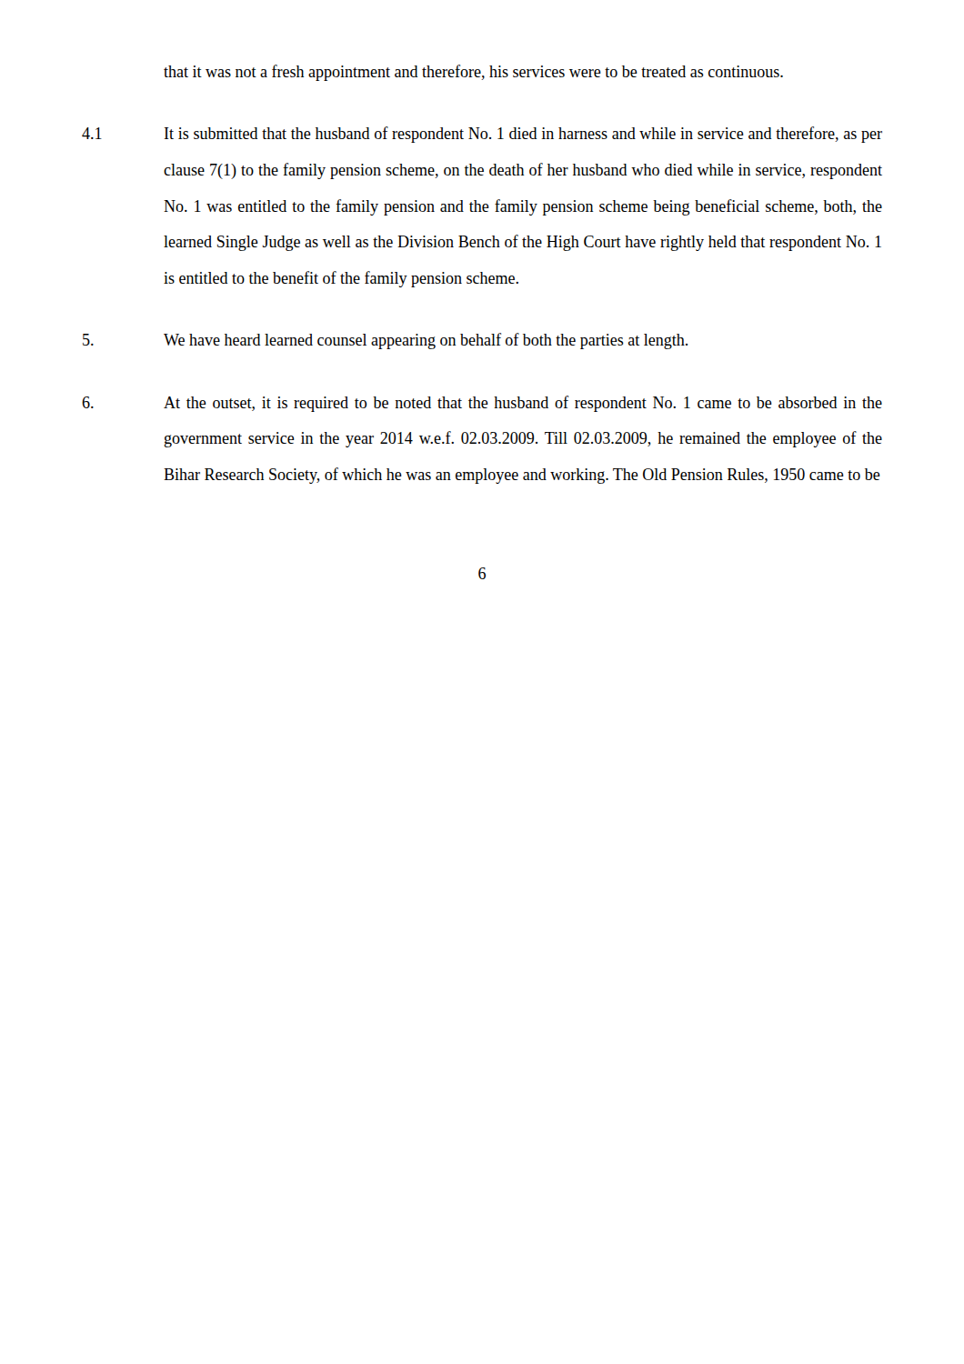that it was not a fresh appointment and therefore, his services were to be treated as continuous.
4.1
It is submitted that the husband of respondent No. 1 died in harness and while in service and therefore, as per clause 7(1) to the family pension scheme, on the death of her husband who died while in service, respondent No. 1 was entitled to the family pension and the family pension scheme being beneficial scheme, both, the learned Single Judge as well as the Division Bench of the High Court have rightly held that respondent No. 1 is entitled to the benefit of the family pension scheme.
5.
We have heard learned counsel appearing on behalf of both the parties at length.
6.
At the outset, it is required to be noted that the husband of respondent No. 1 came to be absorbed in the government service in the year 2014 w.e.f. 02.03.2009. Till 02.03.2009, he remained the employee of the Bihar Research Society, of which he was an employee and working. The Old Pension Rules, 1950 came to be
6